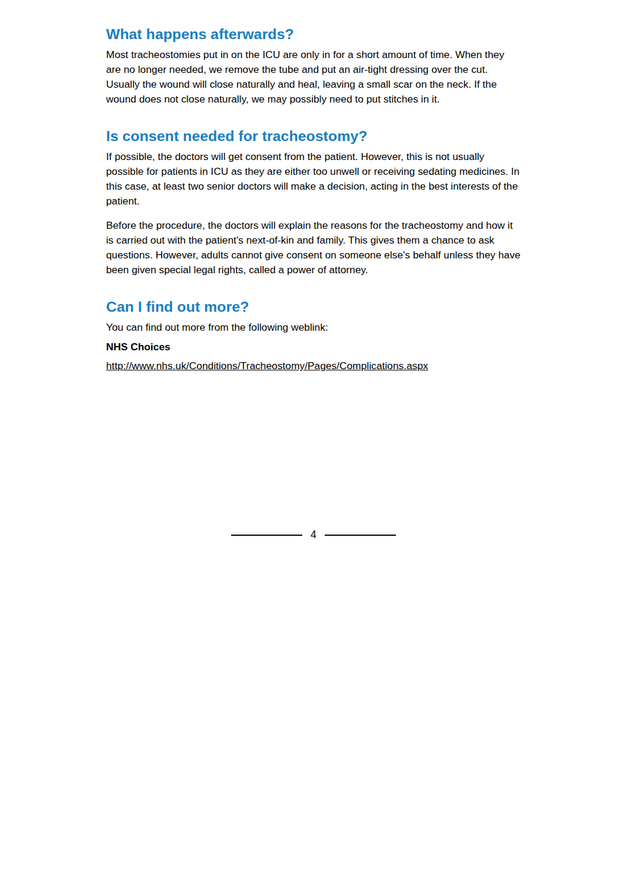What happens afterwards?
Most tracheostomies put in on the ICU are only in for a short amount of time. When they are no longer needed, we remove the tube and put an air-tight dressing over the cut. Usually the wound will close naturally and heal, leaving a small scar on the neck. If the wound does not close naturally, we may possibly need to put stitches in it.
Is consent needed for tracheostomy?
If possible, the doctors will get consent from the patient. However, this is not usually possible for patients in ICU as they are either too unwell or receiving sedating medicines. In this case, at least two senior doctors will make a decision, acting in the best interests of the patient.
Before the procedure, the doctors will explain the reasons for the tracheostomy and how it is carried out with the patient's next-of-kin and family. This gives them a chance to ask questions. However, adults cannot give consent on someone else's behalf unless they have been given special legal rights, called a power of attorney.
Can I find out more?
You can find out more from the following weblink:
NHS Choices
http://www.nhs.uk/Conditions/Tracheostomy/Pages/Complications.aspx
4